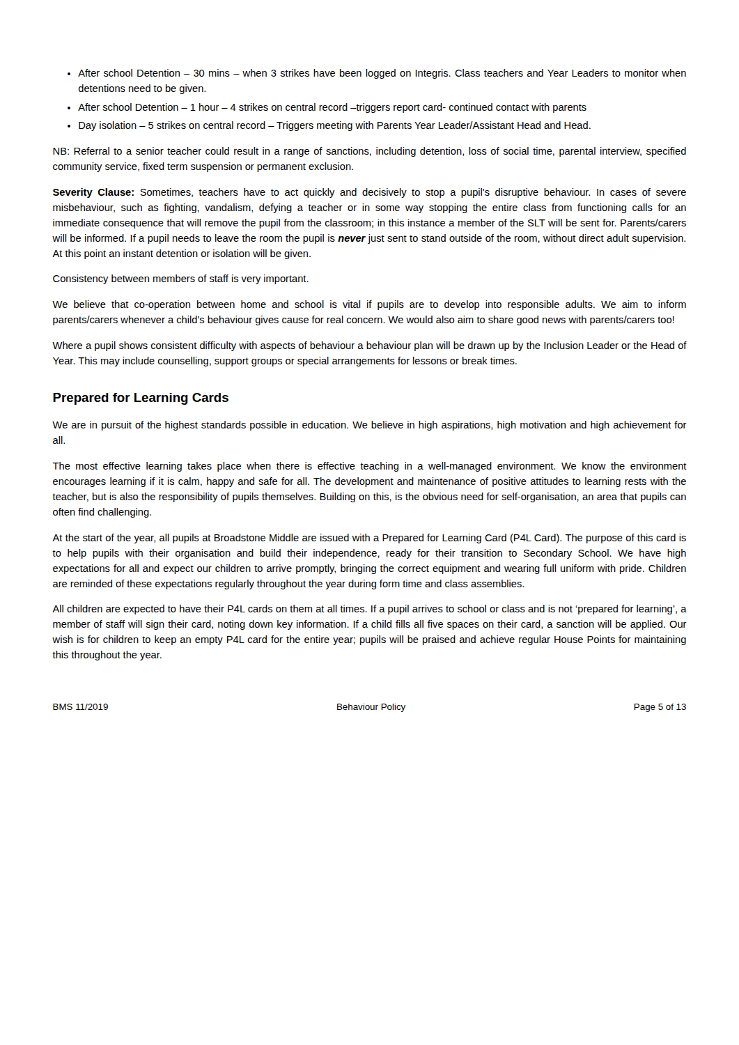After school Detention – 30 mins – when 3 strikes have been logged on Integris. Class teachers and Year Leaders to monitor when detentions need to be given.
After school Detention – 1 hour – 4 strikes on central record –triggers report card- continued contact with parents
Day isolation – 5 strikes on central record – Triggers meeting with Parents Year Leader/Assistant Head and Head.
NB: Referral to a senior teacher could result in a range of sanctions, including detention, loss of social time, parental interview, specified community service, fixed term suspension or permanent exclusion.
Severity Clause: Sometimes, teachers have to act quickly and decisively to stop a pupil's disruptive behaviour. In cases of severe misbehaviour, such as fighting, vandalism, defying a teacher or in some way stopping the entire class from functioning calls for an immediate consequence that will remove the pupil from the classroom; in this instance a member of the SLT will be sent for. Parents/carers will be informed. If a pupil needs to leave the room the pupil is never just sent to stand outside of the room, without direct adult supervision. At this point an instant detention or isolation will be given.
Consistency between members of staff is very important.
We believe that co-operation between home and school is vital if pupils are to develop into responsible adults. We aim to inform parents/carers whenever a child’s behaviour gives cause for real concern. We would also aim to share good news with parents/carers too!
Where a pupil shows consistent difficulty with aspects of behaviour a behaviour plan will be drawn up by the Inclusion Leader or the Head of Year. This may include counselling, support groups or special arrangements for lessons or break times.
Prepared for Learning Cards
We are in pursuit of the highest standards possible in education. We believe in high aspirations, high motivation and high achievement for all.
The most effective learning takes place when there is effective teaching in a well-managed environment. We know the environment encourages learning if it is calm, happy and safe for all. The development and maintenance of positive attitudes to learning rests with the teacher, but is also the responsibility of pupils themselves. Building on this, is the obvious need for self-organisation, an area that pupils can often find challenging.
At the start of the year, all pupils at Broadstone Middle are issued with a Prepared for Learning Card (P4L Card). The purpose of this card is to help pupils with their organisation and build their independence, ready for their transition to Secondary School. We have high expectations for all and expect our children to arrive promptly, bringing the correct equipment and wearing full uniform with pride. Children are reminded of these expectations regularly throughout the year during form time and class assemblies.
All children are expected to have their P4L cards on them at all times. If a pupil arrives to school or class and is not ‘prepared for learning’, a member of staff will sign their card, noting down key information. If a child fills all five spaces on their card, a sanction will be applied. Our wish is for children to keep an empty P4L card for the entire year; pupils will be praised and achieve regular House Points for maintaining this throughout the year.
BMS 11/2019 Behaviour Policy Page 5 of 13